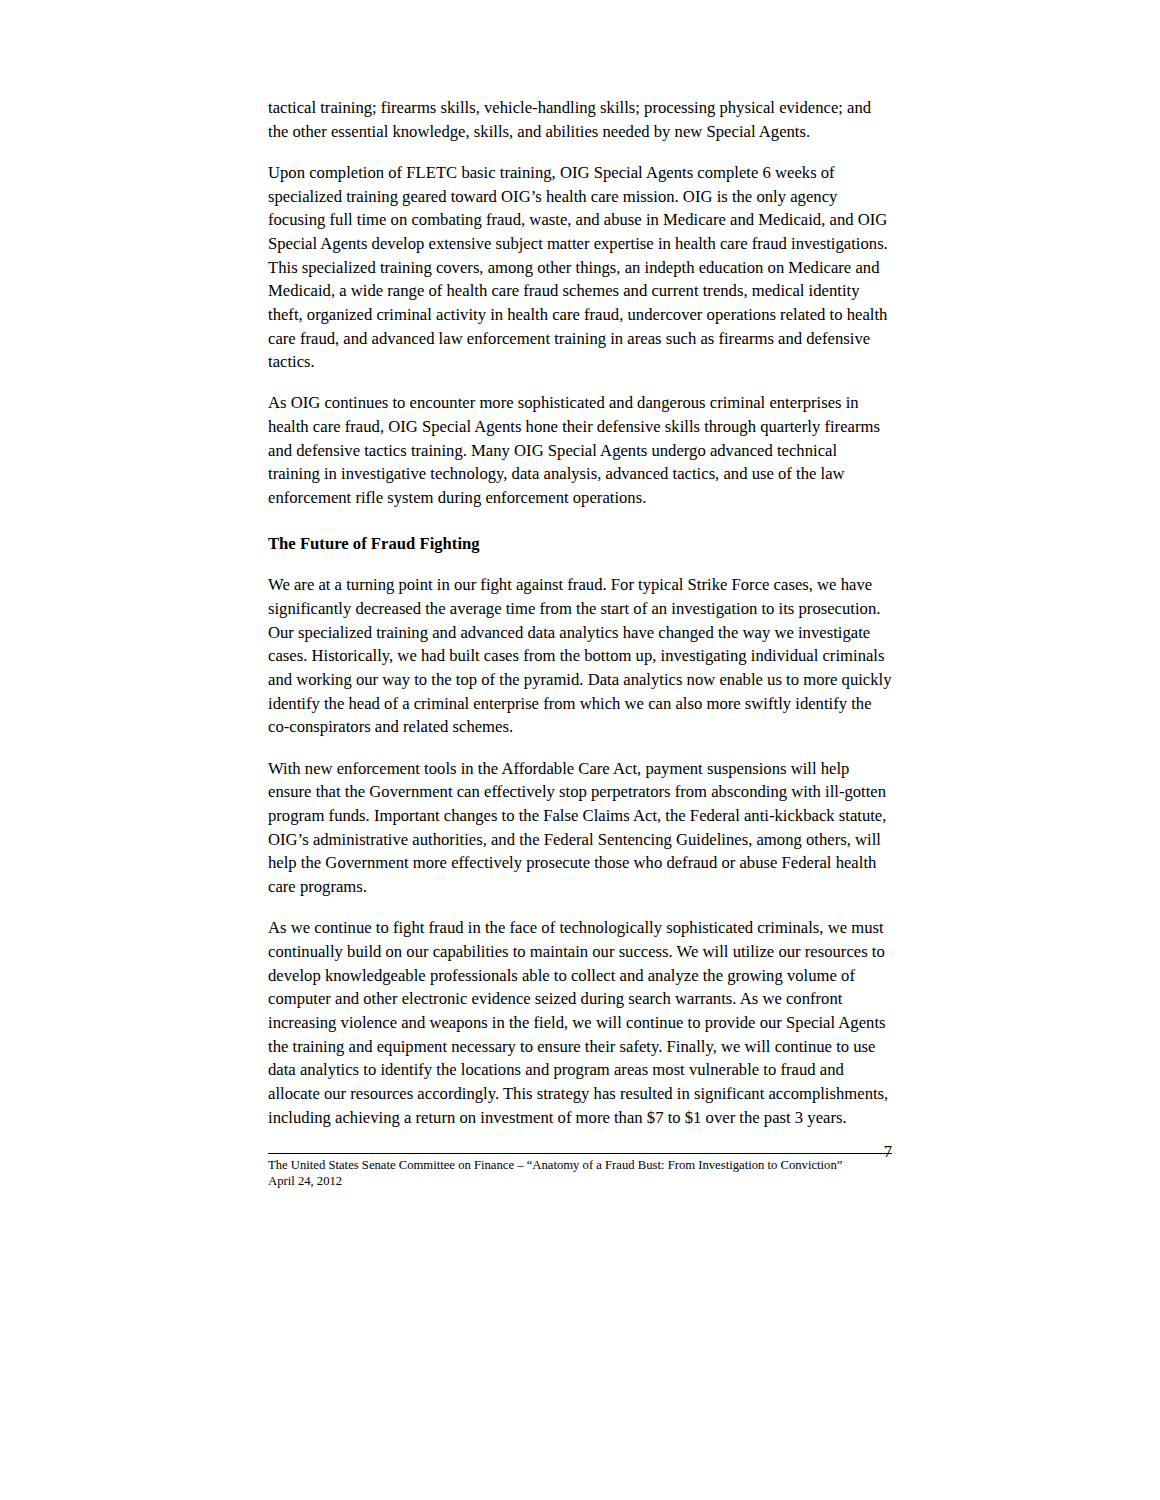tactical training; firearms skills, vehicle-handling skills; processing physical evidence; and the other essential knowledge, skills, and abilities needed by new Special Agents.
Upon completion of FLETC basic training, OIG Special Agents complete 6 weeks of specialized training geared toward OIG’s health care mission. OIG is the only agency focusing full time on combating fraud, waste, and abuse in Medicare and Medicaid, and OIG Special Agents develop extensive subject matter expertise in health care fraud investigations. This specialized training covers, among other things, an indepth education on Medicare and Medicaid, a wide range of health care fraud schemes and current trends, medical identity theft, organized criminal activity in health care fraud, undercover operations related to health care fraud, and advanced law enforcement training in areas such as firearms and defensive tactics.
As OIG continues to encounter more sophisticated and dangerous criminal enterprises in health care fraud, OIG Special Agents hone their defensive skills through quarterly firearms and defensive tactics training. Many OIG Special Agents undergo advanced technical training in investigative technology, data analysis, advanced tactics, and use of the law enforcement rifle system during enforcement operations.
The Future of Fraud Fighting
We are at a turning point in our fight against fraud. For typical Strike Force cases, we have significantly decreased the average time from the start of an investigation to its prosecution. Our specialized training and advanced data analytics have changed the way we investigate cases. Historically, we had built cases from the bottom up, investigating individual criminals and working our way to the top of the pyramid. Data analytics now enable us to more quickly identify the head of a criminal enterprise from which we can also more swiftly identify the co-conspirators and related schemes.
With new enforcement tools in the Affordable Care Act, payment suspensions will help ensure that the Government can effectively stop perpetrators from absconding with ill-gotten program funds. Important changes to the False Claims Act, the Federal anti-kickback statute, OIG’s administrative authorities, and the Federal Sentencing Guidelines, among others, will help the Government more effectively prosecute those who defraud or abuse Federal health care programs.
As we continue to fight fraud in the face of technologically sophisticated criminals, we must continually build on our capabilities to maintain our success. We will utilize our resources to develop knowledgeable professionals able to collect and analyze the growing volume of computer and other electronic evidence seized during search warrants. As we confront increasing violence and weapons in the field, we will continue to provide our Special Agents the training and equipment necessary to ensure their safety. Finally, we will continue to use data analytics to identify the locations and program areas most vulnerable to fraud and allocate our resources accordingly. This strategy has resulted in significant accomplishments, including achieving a return on investment of more than $7 to $1 over the past 3 years.
7
The United States Senate Committee on Finance – “Anatomy of a Fraud Bust: From Investigation to Conviction”
April 24, 2012